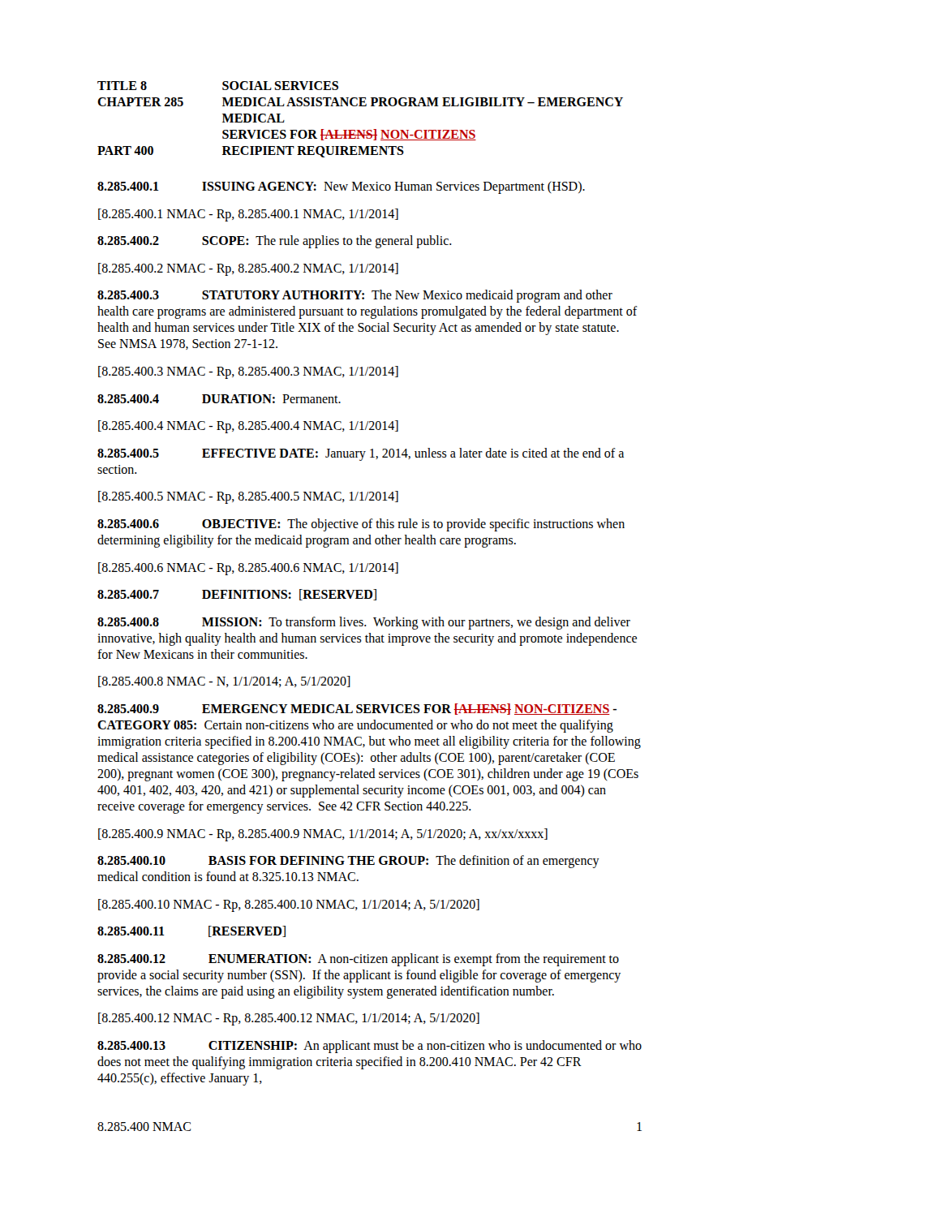TITLE 8 SOCIAL SERVICES
CHAPTER 285 MEDICAL ASSISTANCE PROGRAM ELIGIBILITY – EMERGENCY MEDICAL
SERVICES FOR [ALIENS] NON-CITIZENS
PART 400 RECIPIENT REQUIREMENTS
8.285.400.1 ISSUING AGENCY: New Mexico Human Services Department (HSD).
[8.285.400.1 NMAC - Rp, 8.285.400.1 NMAC, 1/1/2014]
8.285.400.2 SCOPE: The rule applies to the general public.
[8.285.400.2 NMAC - Rp, 8.285.400.2 NMAC, 1/1/2014]
8.285.400.3 STATUTORY AUTHORITY: The New Mexico medicaid program and other health care programs are administered pursuant to regulations promulgated by the federal department of health and human services under Title XIX of the Social Security Act as amended or by state statute. See NMSA 1978, Section 27-1-12.
[8.285.400.3 NMAC - Rp, 8.285.400.3 NMAC, 1/1/2014]
8.285.400.4 DURATION: Permanent.
[8.285.400.4 NMAC - Rp, 8.285.400.4 NMAC, 1/1/2014]
8.285.400.5 EFFECTIVE DATE: January 1, 2014, unless a later date is cited at the end of a section.
[8.285.400.5 NMAC - Rp, 8.285.400.5 NMAC, 1/1/2014]
8.285.400.6 OBJECTIVE: The objective of this rule is to provide specific instructions when determining eligibility for the medicaid program and other health care programs.
[8.285.400.6 NMAC - Rp, 8.285.400.6 NMAC, 1/1/2014]
8.285.400.7 DEFINITIONS: [RESERVED]
8.285.400.8 MISSION: To transform lives. Working with our partners, we design and deliver innovative, high quality health and human services that improve the security and promote independence for New Mexicans in their communities.
[8.285.400.8 NMAC - N, 1/1/2014; A, 5/1/2020]
8.285.400.9 EMERGENCY MEDICAL SERVICES FOR [ALIENS] NON-CITIZENS - CATEGORY 085: Certain non-citizens who are undocumented or who do not meet the qualifying immigration criteria specified in 8.200.410 NMAC, but who meet all eligibility criteria for the following medical assistance categories of eligibility (COEs): other adults (COE 100), parent/caretaker (COE 200), pregnant women (COE 300), pregnancy-related services (COE 301), children under age 19 (COEs 400, 401, 402, 403, 420, and 421) or supplemental security income (COEs 001, 003, and 004) can receive coverage for emergency services. See 42 CFR Section 440.225.
[8.285.400.9 NMAC - Rp, 8.285.400.9 NMAC, 1/1/2014; A, 5/1/2020; A, xx/xx/xxxx]
8.285.400.10 BASIS FOR DEFINING THE GROUP: The definition of an emergency medical condition is found at 8.325.10.13 NMAC.
[8.285.400.10 NMAC - Rp, 8.285.400.10 NMAC, 1/1/2014; A, 5/1/2020]
8.285.400.11 [RESERVED]
8.285.400.12 ENUMERATION: A non-citizen applicant is exempt from the requirement to provide a social security number (SSN). If the applicant is found eligible for coverage of emergency services, the claims are paid using an eligibility system generated identification number.
[8.285.400.12 NMAC - Rp, 8.285.400.12 NMAC, 1/1/2014; A, 5/1/2020]
8.285.400.13 CITIZENSHIP: An applicant must be a non-citizen who is undocumented or who does not meet the qualifying immigration criteria specified in 8.200.410 NMAC. Per 42 CFR 440.255(c), effective January 1,
8.285.400 NMAC 1